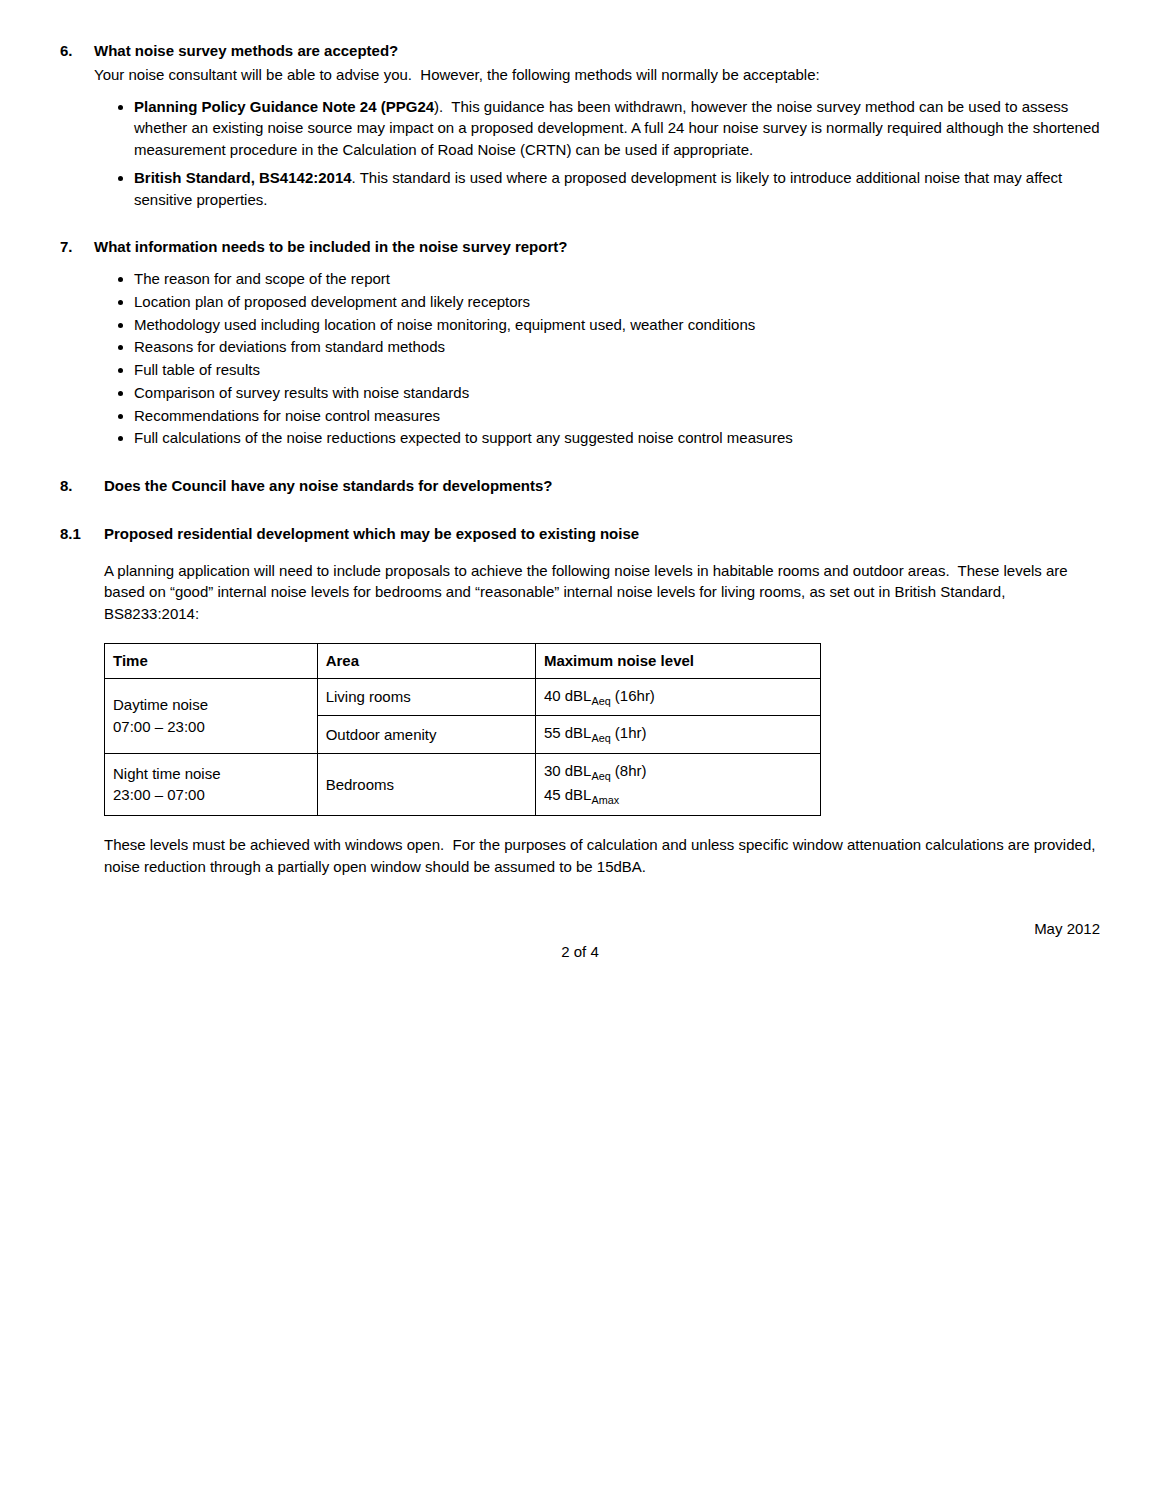6.
What noise survey methods are accepted?
Your noise consultant will be able to advise you. However, the following methods will normally be acceptable:
Planning Policy Guidance Note 24 (PPG24). This guidance has been withdrawn, however the noise survey method can be used to assess whether an existing noise source may impact on a proposed development. A full 24 hour noise survey is normally required although the shortened measurement procedure in the Calculation of Road Noise (CRTN) can be used if appropriate.
British Standard, BS4142:2014. This standard is used where a proposed development is likely to introduce additional noise that may affect sensitive properties.
7.
What information needs to be included in the noise survey report?
The reason for and scope of the report
Location plan of proposed development and likely receptors
Methodology used including location of noise monitoring, equipment used, weather conditions
Reasons for deviations from standard methods
Full table of results
Comparison of survey results with noise standards
Recommendations for noise control measures
Full calculations of the noise reductions expected to support any suggested noise control measures
8.
Does the Council have any noise standards for developments?
8.1
Proposed residential development which may be exposed to existing noise
A planning application will need to include proposals to achieve the following noise levels in habitable rooms and outdoor areas. These levels are based on “good” internal noise levels for bedrooms and “reasonable” internal noise levels for living rooms, as set out in British Standard, BS8233:2014:
| Time | Area | Maximum noise level |
| --- | --- | --- |
| Daytime noise 07:00 – 23:00 | Living rooms | 40 dBL Aeq (16hr) |
| Outdoor amenity | 55 dBL Aeq (1hr) |
| Night time noise 23:00 – 07:00 | Bedrooms | 30 dBL Aeq (8hr) 45 dBL Amax |
These levels must be achieved with windows open. For the purposes of calculation and unless specific window attenuation calculations are provided, noise reduction through a partially open window should be assumed to be 15dBA.
May 2012
2 of 4